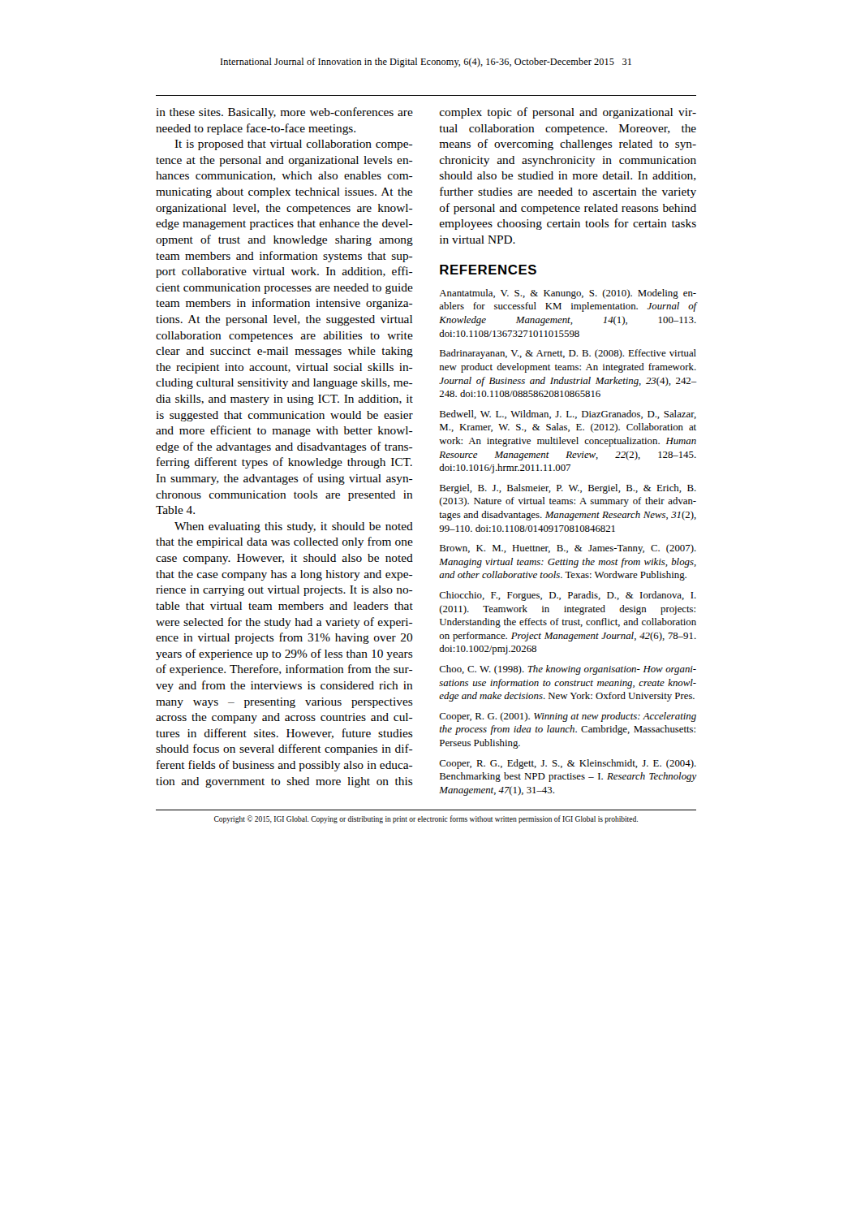International Journal of Innovation in the Digital Economy, 6(4), 16-36, October-December 2015 31
in these sites. Basically, more web-conferences are needed to replace face-to-face meetings.
It is proposed that virtual collaboration competence at the personal and organizational levels enhances communication, which also enables communicating about complex technical issues. At the organizational level, the competences are knowledge management practices that enhance the development of trust and knowledge sharing among team members and information systems that support collaborative virtual work. In addition, efficient communication processes are needed to guide team members in information intensive organizations. At the personal level, the suggested virtual collaboration competences are abilities to write clear and succinct e-mail messages while taking the recipient into account, virtual social skills including cultural sensitivity and language skills, media skills, and mastery in using ICT. In addition, it is suggested that communication would be easier and more efficient to manage with better knowledge of the advantages and disadvantages of transferring different types of knowledge through ICT. In summary, the advantages of using virtual asynchronous communication tools are presented in Table 4.
When evaluating this study, it should be noted that the empirical data was collected only from one case company. However, it should also be noted that the case company has a long history and experience in carrying out virtual projects. It is also notable that virtual team members and leaders that were selected for the study had a variety of experience in virtual projects from 31% having over 20 years of experience up to 29% of less than 10 years of experience. Therefore, information from the survey and from the interviews is considered rich in many ways – presenting various perspectives across the company and across countries and cultures in different sites. However, future studies should focus on several different companies in different fields of business and possibly also in education and government to shed more light on this complex topic of personal and organizational virtual collaboration competence. Moreover, the means of overcoming challenges related to synchronicity and asynchronicity in communication should also be studied in more detail. In addition, further studies are needed to ascertain the variety of personal and competence related reasons behind employees choosing certain tools for certain tasks in virtual NPD.
REFERENCES
Anantatmula, V. S., & Kanungo, S. (2010). Modeling enablers for successful KM implementation. Journal of Knowledge Management, 14(1), 100–113. doi:10.1108/13673271011015598
Badrinarayanan, V., & Arnett, D. B. (2008). Effective virtual new product development teams: An integrated framework. Journal of Business and Industrial Marketing, 23(4), 242–248. doi:10.1108/08858620810865816
Bedwell, W. L., Wildman, J. L., DiazGranados, D., Salazar, M., Kramer, W. S., & Salas, E. (2012). Collaboration at work: An integrative multilevel conceptualization. Human Resource Management Review, 22(2), 128–145. doi:10.1016/j.hrmr.2011.11.007
Bergiel, B. J., Balsmeier, P. W., Bergiel, B., & Erich, B. (2013). Nature of virtual teams: A summary of their advantages and disadvantages. Management Research News, 31(2), 99–110. doi:10.1108/01409170810846821
Brown, K. M., Huettner, B., & James-Tanny, C. (2007). Managing virtual teams: Getting the most from wikis, blogs, and other collaborative tools. Texas: Wordware Publishing.
Chiocchio, F., Forgues, D., Paradis, D., & Iordanova, I. (2011). Teamwork in integrated design projects: Understanding the effects of trust, conflict, and collaboration on performance. Project Management Journal, 42(6), 78–91. doi:10.1002/pmj.20268
Choo, C. W. (1998). The knowing organisation- How organisations use information to construct meaning, create knowledge and make decisions. New York: Oxford University Pres.
Cooper, R. G. (2001). Winning at new products: Accelerating the process from idea to launch. Cambridge, Massachusetts: Perseus Publishing.
Cooper, R. G., Edgett, J. S., & Kleinschmidt, J. E. (2004). Benchmarking best NPD practises – I. Research Technology Management, 47(1), 31–43.
Copyright © 2015, IGI Global. Copying or distributing in print or electronic forms without written permission of IGI Global is prohibited.